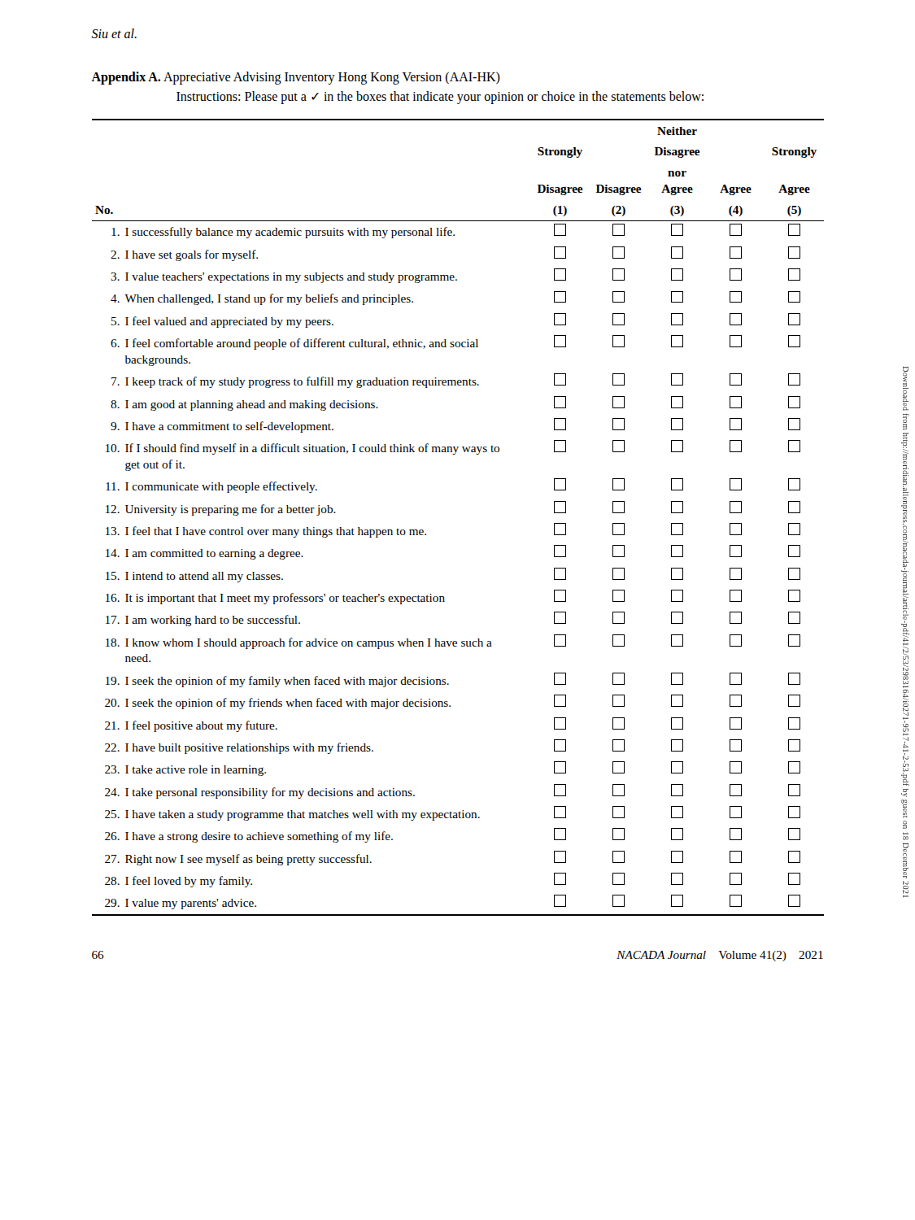Siu et al.
Appendix A. Appreciative Advising Inventory Hong Kong Version (AAI-HK)
Instructions: Please put a ✓ in the boxes that indicate your opinion or choice in the statements below:
| | | | Neither | | |
| --- | --- | --- | --- | --- | --- |
| | Strongly | | Disagree | | Strongly |
| | Disagree | Disagree | nor Agree | Agree | Agree |
| No. | (1) | (2) | (3) | (4) | (5) |
| 1. I successfully balance my academic pursuits with my personal life. | | | | | |
| 2. I have set goals for myself. | | | | | |
| 3. I value teachers' expectations in my subjects and study programme. | | | | | |
| 4. When challenged, I stand up for my beliefs and principles. | | | | | |
| 5. I feel valued and appreciated by my peers. | | | | | |
| 6. I feel comfortable around people of different cultural, ethnic, and social backgrounds. | | | | | |
| 7. I keep track of my study progress to fulfill my graduation requirements. | | | | | |
| 8. I am good at planning ahead and making decisions. | | | | | |
| 9. I have a commitment to self-development. | | | | | |
| 10. If I should find myself in a difficult situation, I could think of many ways to get out of it. | | | | | |
| 11. I communicate with people effectively. | | | | | |
| 12. University is preparing me for a better job. | | | | | |
| 13. I feel that I have control over many things that happen to me. | | | | | |
| 14. I am committed to earning a degree. | | | | | |
| 15. I intend to attend all my classes. | | | | | |
| 16. It is important that I meet my professors' or teacher's expectation | | | | | |
| 17. I am working hard to be successful. | | | | | |
| 18. I know whom I should approach for advice on campus when I have such a need. | | | | | |
| 19. I seek the opinion of my family when faced with major decisions. | | | | | |
| 20. I seek the opinion of my friends when faced with major decisions. | | | | | |
| 21. I feel positive about my future. | | | | | |
| 22. I have built positive relationships with my friends. | | | | | |
| 23. I take active role in learning. | | | | | |
| 24. I take personal responsibility for my decisions and actions. | | | | | |
| 25. I have taken a study programme that matches well with my expectation. | | | | | |
| 26. I have a strong desire to achieve something of my life. | | | | | |
| 27. Right now I see myself as being pretty successful. | | | | | |
| 28. I feel loved by my family. | | | | | |
| 29. I value my parents' advice. | | | | | |
66 NACADA Journal Volume 41(2) 2021
Downloaded from http://meridian.allenpress.com/nacada-journal/article-pdf/41/2/53/2983164/i0271-9517-41-2-53.pdf by guest on 18 December 2021